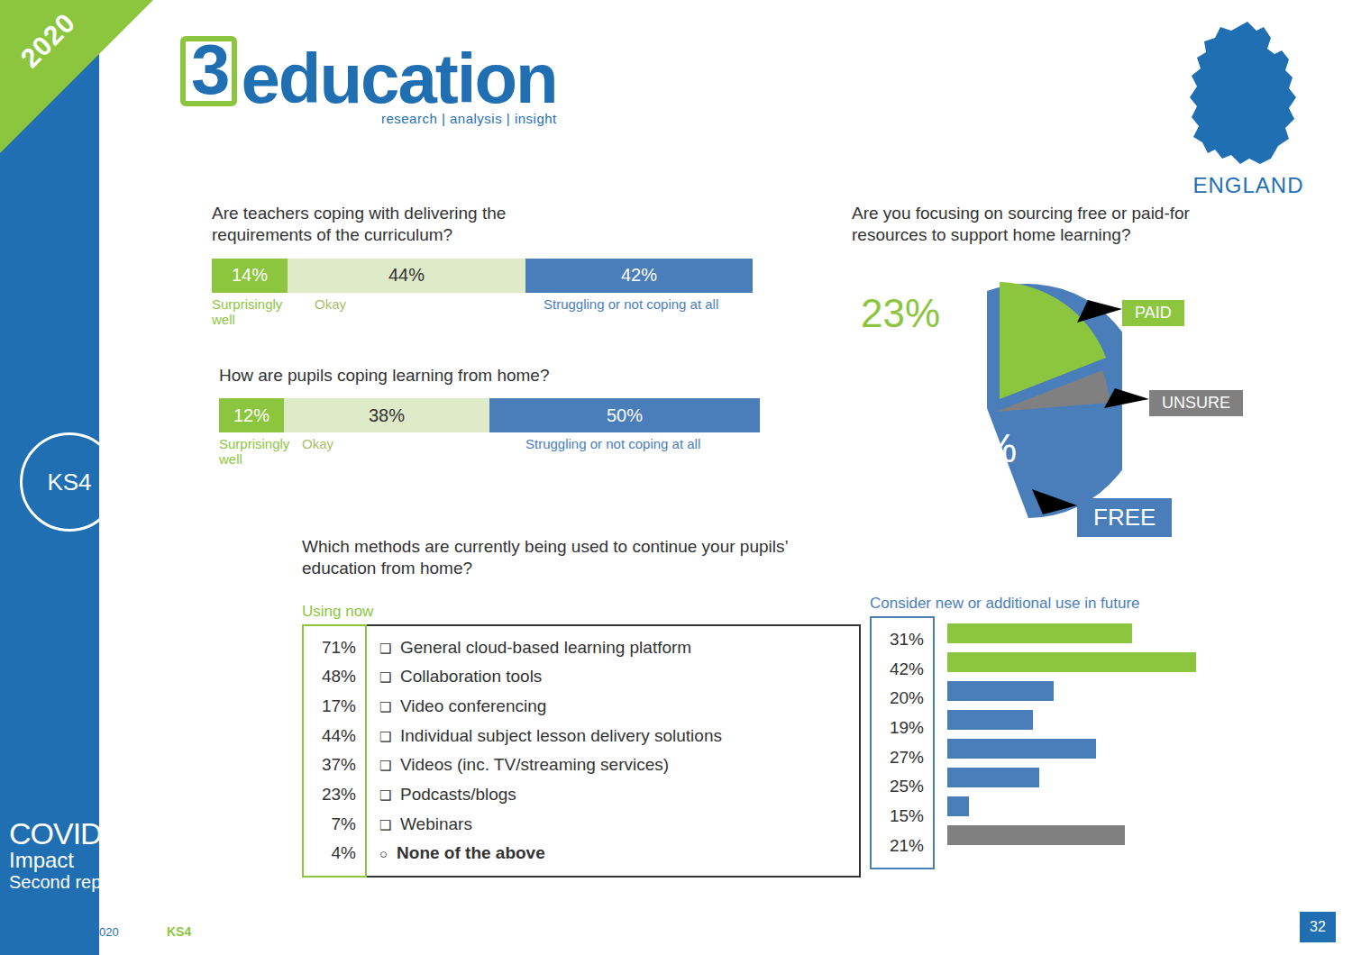2020
KS4
COVID-19
Impact
Second report
© C3 Education 2020
KS4
32
3
education
research | analysis | insight
ENGLAND
Are teachers coping with delivering the
requirements of the curriculum?
14%
44%
42%
Surprisingly well Okay Struggling or not coping at all
How are pupils coping learning from home?
12%
38%
50%
Surprisingly well Okay Struggling or not coping at all
Which methods are currently being used to continue your pupils’
education from home?
Using now
71%
48%
17%
44%
37%
23%
7%
4%
General cloud-based learning platform
Collaboration tools
Video conferencing
Individual subject lesson delivery solutions
Videos (inc. TV/streaming services)
Podcasts/blogs
Webinars
None of the above
Are you focusing on sourcing free or paid-for
resources to support home learning?
23%
71%
PAID
UNSURE
FREE
Consider new or additional use in future
31%
42%
20%
19%
27%
25%
15%
21%